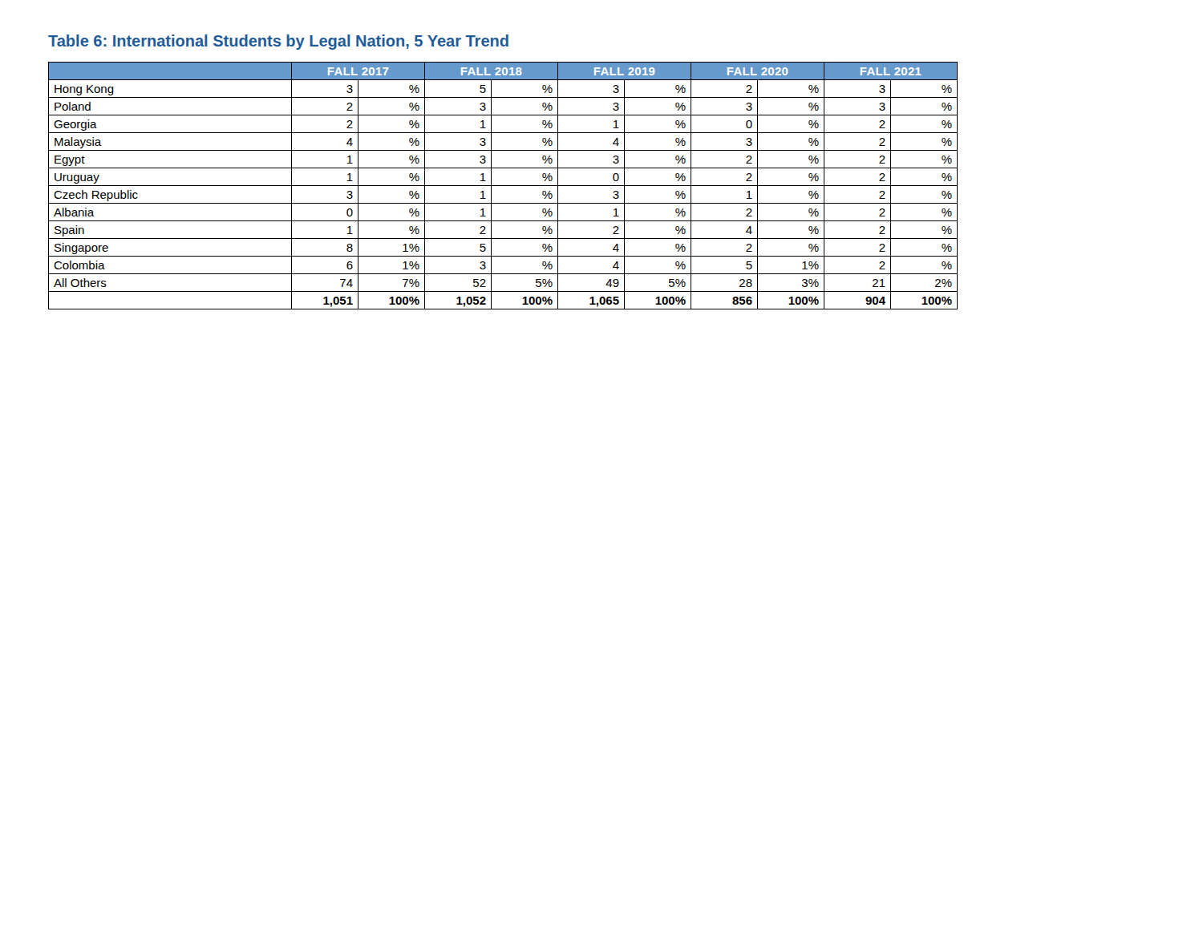Table 6: International Students by Legal Nation, 5 Year Trend
| | FALL 2017 | FALL 2018 | FALL 2019 | FALL 2020 | FALL 2021 |
| --- | --- | --- | --- | --- | --- |
| Hong Kong | 3 | % | 5 | % | 3 | % | 2 | % | 3 | % |
| Poland | 2 | % | 3 | % | 3 | % | 3 | % | 3 | % |
| Georgia | 2 | % | 1 | % | 1 | % | 0 | % | 2 | % |
| Malaysia | 4 | % | 3 | % | 4 | % | 3 | % | 2 | % |
| Egypt | 1 | % | 3 | % | 3 | % | 2 | % | 2 | % |
| Uruguay | 1 | % | 1 | % | 0 | % | 2 | % | 2 | % |
| Czech Republic | 3 | % | 1 | % | 3 | % | 1 | % | 2 | % |
| Albania | 0 | % | 1 | % | 1 | % | 2 | % | 2 | % |
| Spain | 1 | % | 2 | % | 2 | % | 4 | % | 2 | % |
| Singapore | 8 | 1% | 5 | % | 4 | % | 2 | % | 2 | % |
| Colombia | 6 | 1% | 3 | % | 4 | % | 5 | 1% | 2 | % |
| All Others | 74 | 7% | 52 | 5% | 49 | 5% | 28 | 3% | 21 | 2% |
| | 1,051 | 100% | 1,052 | 100% | 1,065 | 100% | 856 | 100% | 904 | 100% |